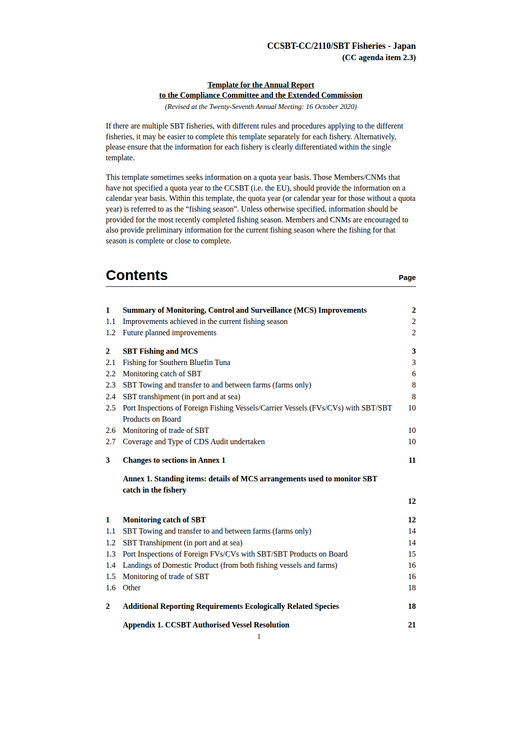CCSBT-CC/2110/SBT Fisheries - Japan
(CC agenda item 2.3)
Template for the Annual Report
to the Compliance Committee and the Extended Commission
(Revised at the Twenty-Seventh Annual Meeting: 16 October 2020)
If there are multiple SBT fisheries, with different rules and procedures applying to the different fisheries, it may be easier to complete this template separately for each fishery. Alternatively, please ensure that the information for each fishery is clearly differentiated within the single template.
This template sometimes seeks information on a quota year basis. Those Members/CNMs that have not specified a quota year to the CCSBT (i.e. the EU), should provide the information on a calendar year basis. Within this template, the quota year (or calendar year for those without a quota year) is referred to as the “fishing season”. Unless otherwise specified, information should be provided for the most recently completed fishing season. Members and CNMs are encouraged to also provide preliminary information for the current fishing season where the fishing for that season is complete or close to complete.
Contents
Page
| 1 | Summary of Monitoring, Control and Surveillance (MCS) Improvements | 2 |
| 1.1 | Improvements achieved in the current fishing season | 2 |
| 1.2 | Future planned improvements | 2 |
| 2 | SBT Fishing and MCS | 3 |
| 2.1 | Fishing for Southern Bluefin Tuna | 3 |
| 2.2 | Monitoring catch of SBT | 6 |
| 2.3 | SBT Towing and transfer to and between farms (farms only) | 8 |
| 2.4 | SBT transhipment (in port and at sea) | 8 |
| 2.5 | Port Inspections of Foreign Fishing Vessels/Carrier Vessels (FVs/CVs) with SBT/SBT Products on Board | 10 |
| 2.6 | Monitoring of trade of SBT | 10 |
| 2.7 | Coverage and Type of CDS Audit undertaken | 10 |
| 3 | Changes to sections in Annex 1 | 11 |
| | Annex 1. Standing items: details of MCS arrangements used to monitor SBT catch in the fishery | |
| | | 12 |
| 1 | Monitoring catch of SBT | 12 |
| 1.1 | SBT Towing and transfer to and between farms (farms only) | 14 |
| 1.2 | SBT Transhipment (in port and at sea) | 14 |
| 1.3 | Port Inspections of Foreign FVs/CVs with SBT/SBT Products on Board | 15 |
| 1.4 | Landings of Domestic Product (from both fishing vessels and farms) | 16 |
| 1.5 | Monitoring of trade of SBT | 16 |
| 1.6 | Other | 18 |
| 2 | Additional Reporting Requirements Ecologically Related Species | 18 |
| | Appendix 1. CCSBT Authorised Vessel Resolution | 21 |
1